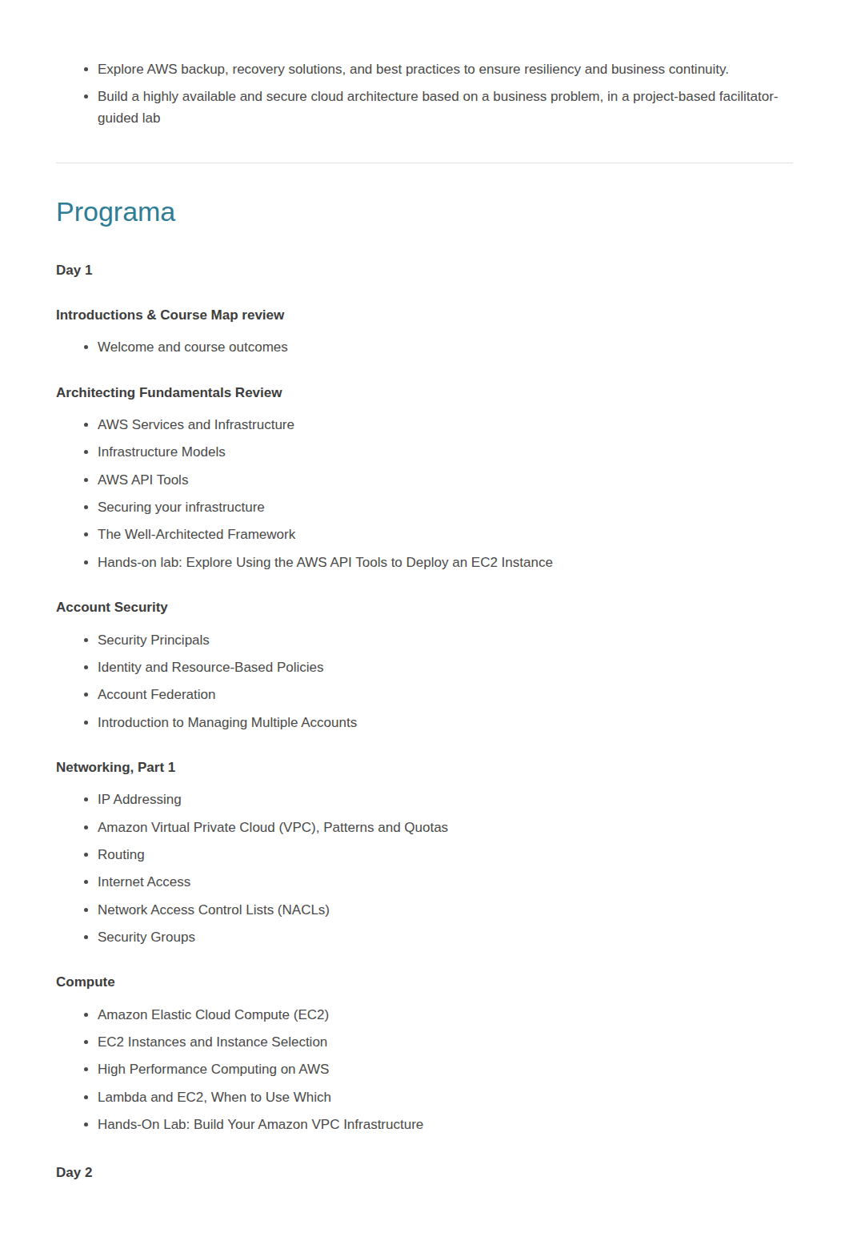Explore AWS backup, recovery solutions, and best practices to ensure resiliency and business continuity.
Build a highly available and secure cloud architecture based on a business problem, in a project-based facilitator-guided lab
Programa
Day 1
Introductions & Course Map review
Welcome and course outcomes
Architecting Fundamentals Review
AWS Services and Infrastructure
Infrastructure Models
AWS API Tools
Securing your infrastructure
The Well-Architected Framework
Hands-on lab: Explore Using the AWS API Tools to Deploy an EC2 Instance
Account Security
Security Principals
Identity and Resource-Based Policies
Account Federation
Introduction to Managing Multiple Accounts
Networking, Part 1
IP Addressing
Amazon Virtual Private Cloud (VPC), Patterns and Quotas
Routing
Internet Access
Network Access Control Lists (NACLs)
Security Groups
Compute
Amazon Elastic Cloud Compute (EC2)
EC2 Instances and Instance Selection
High Performance Computing on AWS
Lambda and EC2, When to Use Which
Hands-On Lab: Build Your Amazon VPC Infrastructure
Day 2